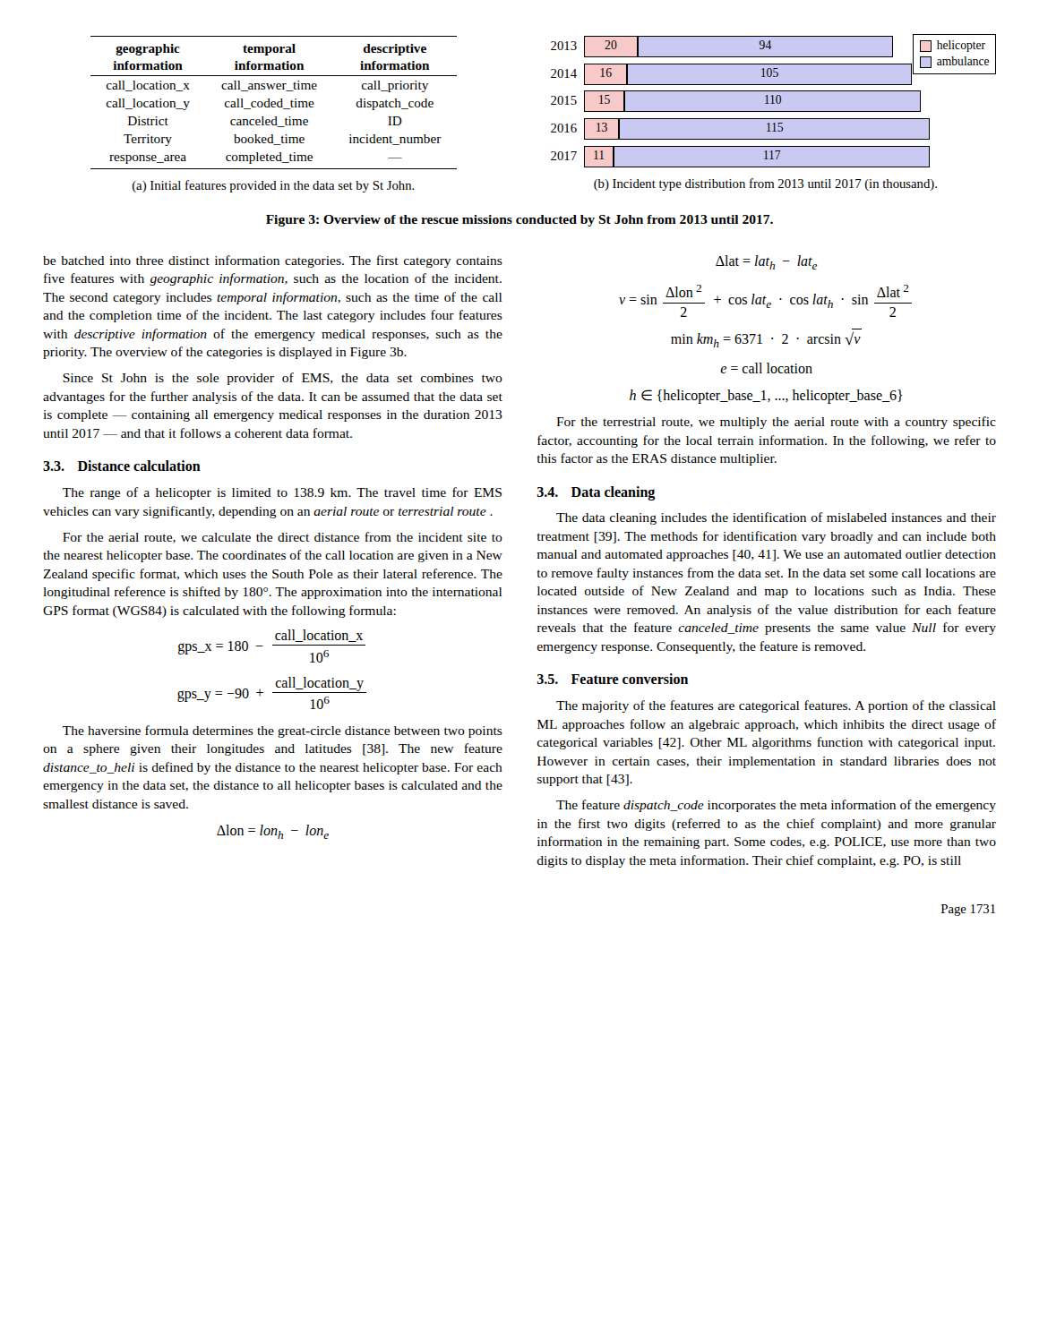| geographic | temporal | descriptive |
| --- | --- | --- |
| information | information | information |
| call_location_x | call_answer_time | call_priority |
| call_location_y | call_coded_time | dispatch_code |
| District | canceled_time | ID |
| Territory | booked_time | incident_number |
| response_area | completed_time | — |
(a) Initial features provided in the data set by St John.
helicopter
ambulance
2013
20
94
2014
16
105
2015
15
110
2016
13
115
2017
11
117
(b) Incident type distribution from 2013 until 2017 (in thousand).
Figure 3: Overview of the rescue missions conducted by St John from 2013 until 2017.
be batched into three distinct information categories. The first category contains five features with geographic information, such as the location of the incident. The second category includes temporal information, such as the time of the call and the completion time of the incident. The last category includes four features with descriptive information of the emergency medical responses, such as the priority. The overview of the categories is displayed in Figure 3b.
Since St John is the sole provider of EMS, the data set combines two advantages for the further analysis of the data. It can be assumed that the data set is complete — containing all emergency medical responses in the duration 2013 until 2017 — and that it follows a coherent data format.
3.3. Distance calculation
The range of a helicopter is limited to 138.9 km. The travel time for EMS vehicles can vary significantly, depending on an aerial route or terrestrial route .
For the aerial route, we calculate the direct distance from the incident site to the nearest helicopter base. The coordinates of the call location are given in a New Zealand specific format, which uses the South Pole as their lateral reference. The longitudinal reference is shifted by 180°. The approximation into the international GPS format (WGS84) is calculated with the following formula:
gps_x = 180 − call_location_x 106
gps_y = −90 + call_location_y 106
The haversine formula determines the great-circle distance between two points on a sphere given their longitudes and latitudes [38]. The new feature distance_to_heli is defined by the distance to the nearest helicopter base. For each emergency in the data set, the distance to all helicopter bases is calculated and the smallest distance is saved.
Δlon = lonh − lone
Δlat = lath − late
v = sin Δlon 22 + cos late · cos lath · sin Δlat 22
min kmh = 6371 · 2 · arcsin √v
e = call location
h ∈ {helicopter_base_1, ..., helicopter_base_6}
For the terrestrial route, we multiply the aerial route with a country specific factor, accounting for the local terrain information. In the following, we refer to this factor as the ERAS distance multiplier.
3.4. Data cleaning
The data cleaning includes the identification of mislabeled instances and their treatment [39]. The methods for identification vary broadly and can include both manual and automated approaches [40, 41]. We use an automated outlier detection to remove faulty instances from the data set. In the data set some call locations are located outside of New Zealand and map to locations such as India. These instances were removed. An analysis of the value distribution for each feature reveals that the feature canceled_time presents the same value Null for every emergency response. Consequently, the feature is removed.
3.5. Feature conversion
The majority of the features are categorical features. A portion of the classical ML approaches follow an algebraic approach, which inhibits the direct usage of categorical variables [42]. Other ML algorithms function with categorical input. However in certain cases, their implementation in standard libraries does not support that [43].
The feature dispatch_code incorporates the meta information of the emergency in the first two digits (referred to as the chief complaint) and more granular information in the remaining part. Some codes, e.g. POLICE, use more than two digits to display the meta information. Their chief complaint, e.g. PO, is still
Page 1731